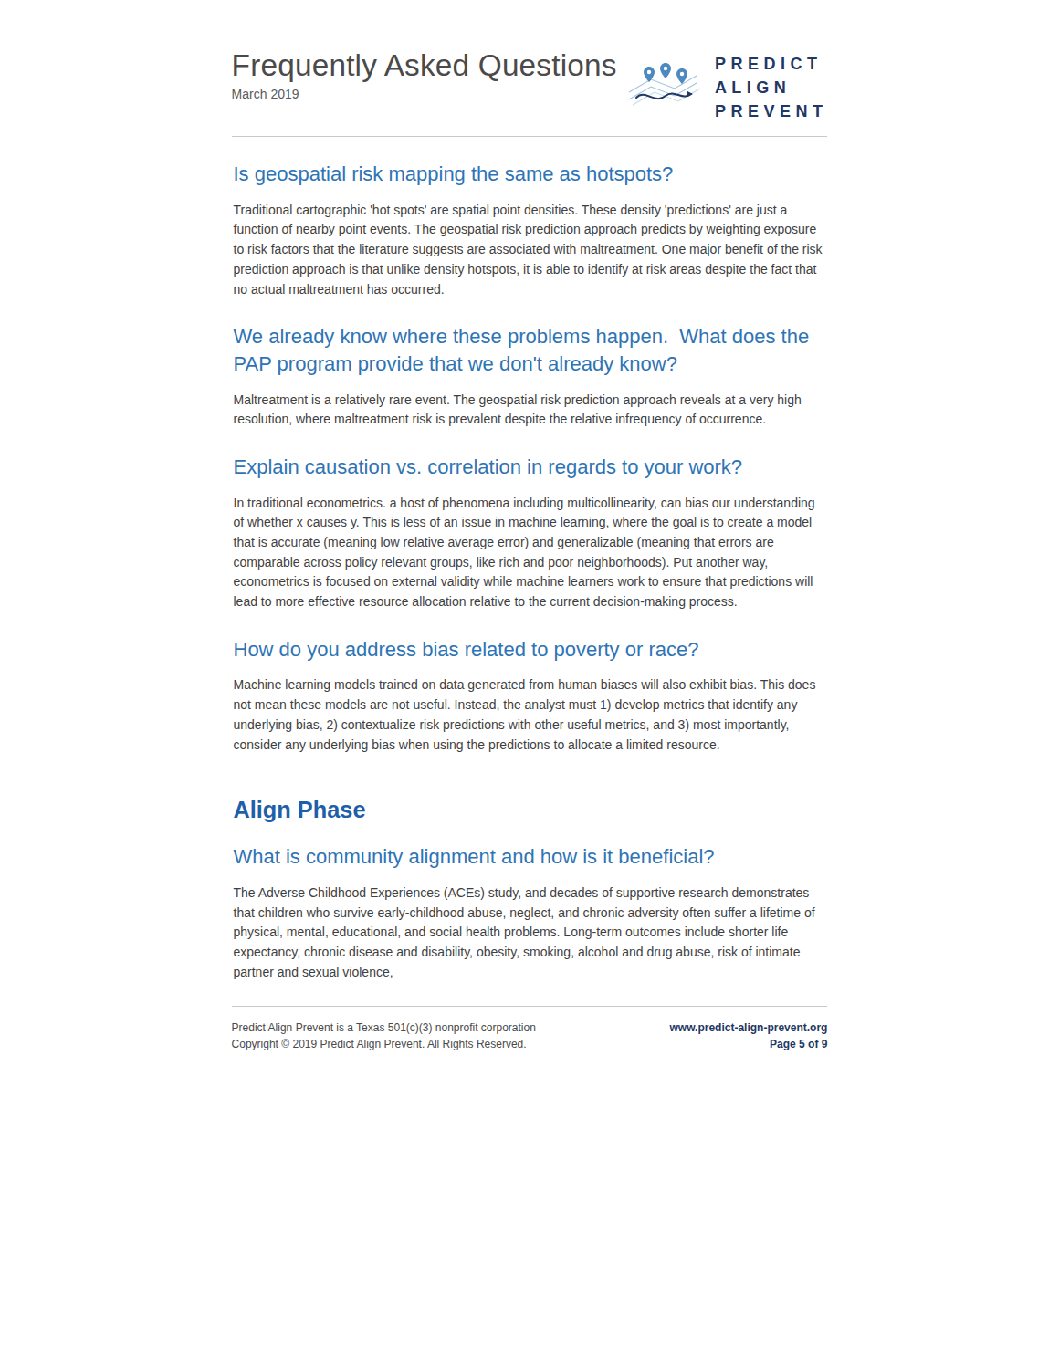Frequently Asked Questions
March 2019
Predict
Align
Prevent
Is geospatial risk mapping the same as hotspots?
Traditional cartographic 'hot spots' are spatial point densities. These density 'predictions' are just a function of nearby point events. The geospatial risk prediction approach predicts by weighting exposure to risk factors that the literature suggests are associated with maltreatment. One major benefit of the risk prediction approach is that unlike density hotspots, it is able to identify at risk areas despite the fact that no actual maltreatment has occurred.
We already know where these problems happen. What does the PAP program provide that we don't already know?
Maltreatment is a relatively rare event. The geospatial risk prediction approach reveals at a very high resolution, where maltreatment risk is prevalent despite the relative infrequency of occurrence.
Explain causation vs. correlation in regards to your work?
In traditional econometrics. a host of phenomena including multicollinearity, can bias our understanding of whether x causes y. This is less of an issue in machine learning, where the goal is to create a model that is accurate (meaning low relative average error) and generalizable (meaning that errors are comparable across policy relevant groups, like rich and poor neighborhoods). Put another way, econometrics is focused on external validity while machine learners work to ensure that predictions will lead to more effective resource allocation relative to the current decision-making process.
How do you address bias related to poverty or race?
Machine learning models trained on data generated from human biases will also exhibit bias. This does not mean these models are not useful. Instead, the analyst must 1) develop metrics that identify any underlying bias, 2) contextualize risk predictions with other useful metrics, and 3) most importantly, consider any underlying bias when using the predictions to allocate a limited resource.
Align Phase
What is community alignment and how is it beneficial?
The Adverse Childhood Experiences (ACEs) study, and decades of supportive research demonstrates that children who survive early-childhood abuse, neglect, and chronic adversity often suffer a lifetime of physical, mental, educational, and social health problems. Long-term outcomes include shorter life expectancy, chronic disease and disability, obesity, smoking, alcohol and drug abuse, risk of intimate partner and sexual violence,
Predict Align Prevent is a Texas 501(c)(3) nonprofit corporation
Copyright © 2019 Predict Align Prevent. All Rights Reserved.
www.predict-align-prevent.org
Page 5 of 9